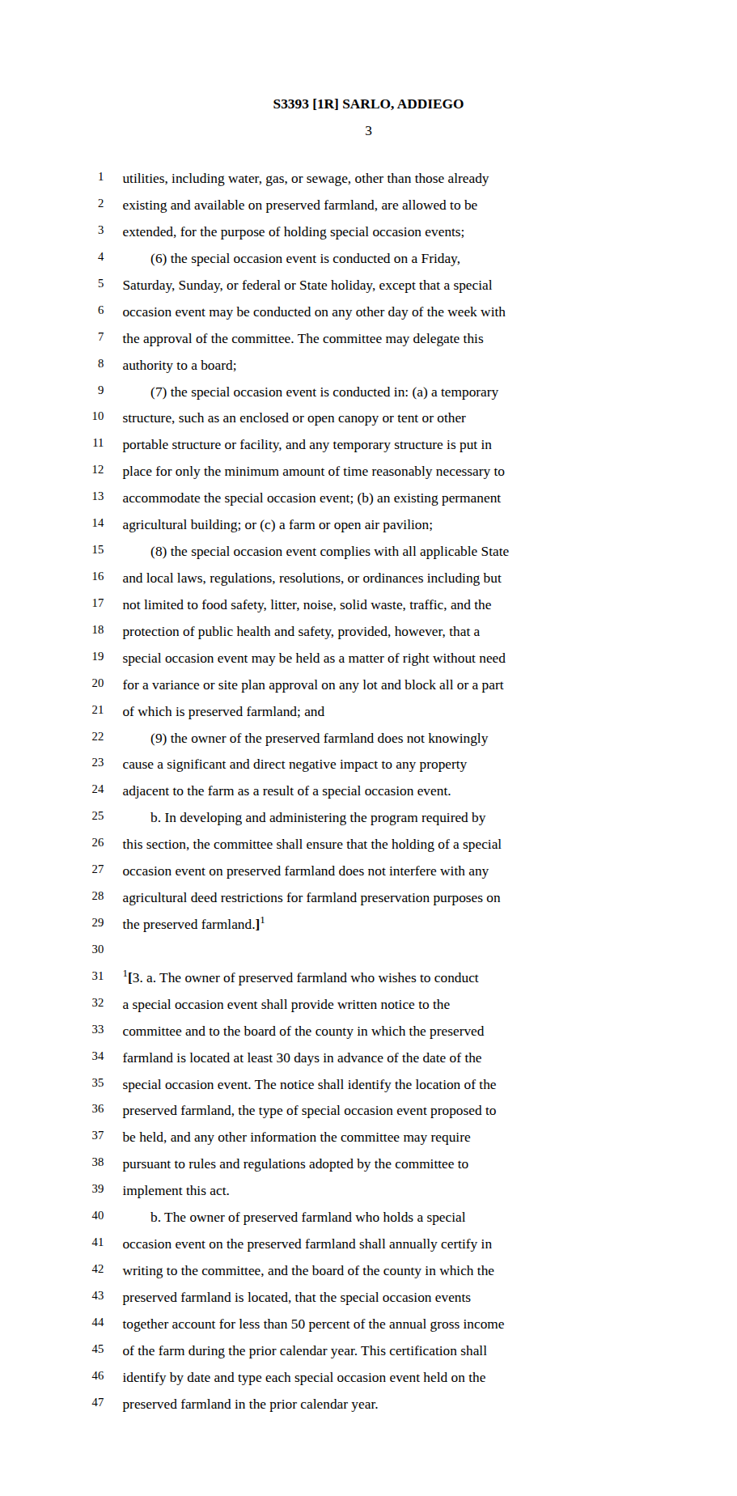S3393 [1R] SARLO, ADDIEGO
3
utilities, including water, gas, or sewage, other than those already
existing and available on preserved farmland, are allowed to be
extended, for the purpose of holding special occasion events;
(6) the special occasion event is conducted on a Friday,
Saturday, Sunday, or federal or State holiday, except that a special
occasion event may be conducted on any other day of the week with
the approval of the committee. The committee may delegate this
authority to a board;
(7) the special occasion event is conducted in: (a) a temporary
structure, such as an enclosed or open canopy or tent or other
portable structure or facility, and any temporary structure is put in
place for only the minimum amount of time reasonably necessary to
accommodate the special occasion event; (b) an existing permanent
agricultural building; or (c) a farm or open air pavilion;
(8) the special occasion event complies with all applicable State
and local laws, regulations, resolutions, or ordinances including but
not limited to food safety, litter, noise, solid waste, traffic, and the
protection of public health and safety, provided, however, that a
special occasion event may be held as a matter of right without need
for a variance or site plan approval on any lot and block all or a part
of which is preserved farmland; and
(9) the owner of the preserved farmland does not knowingly
cause a significant and direct negative impact to any property
adjacent to the farm as a result of a special occasion event.
b. In developing and administering the program required by
this section, the committee shall ensure that the holding of a special
occasion event on preserved farmland does not interfere with any
agricultural deed restrictions for farmland preservation purposes on
the preserved farmland.]1
1[3. a. The owner of preserved farmland who wishes to conduct
a special occasion event shall provide written notice to the
committee and to the board of the county in which the preserved
farmland is located at least 30 days in advance of the date of the
special occasion event. The notice shall identify the location of the
preserved farmland, the type of special occasion event proposed to
be held, and any other information the committee may require
pursuant to rules and regulations adopted by the committee to
implement this act.
b. The owner of preserved farmland who holds a special
occasion event on the preserved farmland shall annually certify in
writing to the committee, and the board of the county in which the
preserved farmland is located, that the special occasion events
together account for less than 50 percent of the annual gross income
of the farm during the prior calendar year. This certification shall
identify by date and type each special occasion event held on the
preserved farmland in the prior calendar year.